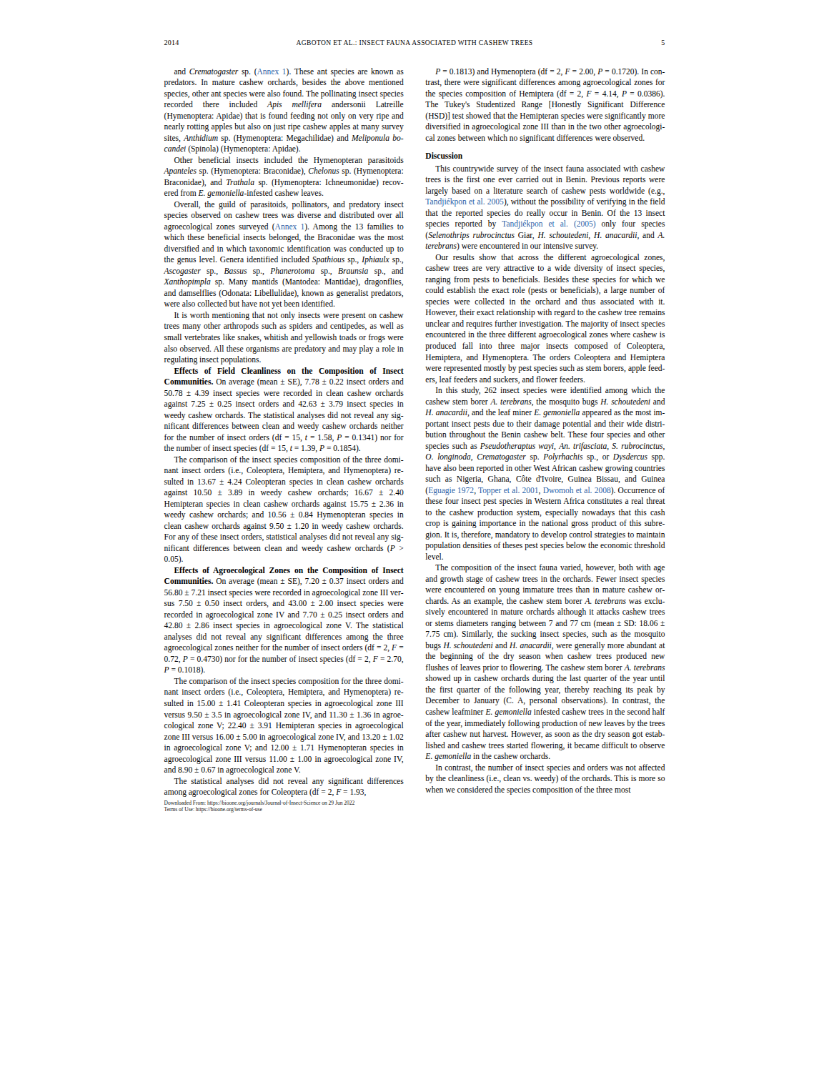2014
Agboton et al.: Insect Fauna Associated with Cashew Trees
5
and Crematogaster sp. (Annex 1). These ant species are known as predators. In mature cashew orchards, besides the above mentioned species, other ant species were also found. The pollinating insect species recorded there included Apis mellifera andersonii Latreille (Hymenoptera: Apidae) that is found feeding not only on very ripe and nearly rotting apples but also on just ripe cashew apples at many survey sites, Anthidium sp. (Hymenoptera: Megachilidae) and Meliponula bocandei (Spinola) (Hymenoptera: Apidae).
Other beneficial insects included the Hymenopteran parasitoids Apanteles sp. (Hymenoptera: Braconidae), Chelonus sp. (Hymenoptera: Braconidae), and Trathala sp. (Hymenoptera: Ichneumonidae) recovered from E. gemoniella-infested cashew leaves.
Overall, the guild of parasitoids, pollinators, and predatory insect species observed on cashew trees was diverse and distributed over all agroecological zones surveyed (Annex 1). Among the 13 families to which these beneficial insects belonged, the Braconidae was the most diversified and in which taxonomic identification was conducted up to the genus level. Genera identified included Spathious sp., Iphiaulx sp., Ascogaster sp., Bassus sp., Phanerotoma sp., Braunsia sp., and Xanthopimpla sp. Many mantids (Mantodea: Mantidae), dragonflies, and damselflies (Odonata: Libellulidae), known as generalist predators, were also collected but have not yet been identified.
It is worth mentioning that not only insects were present on cashew trees many other arthropods such as spiders and centipedes, as well as small vertebrates like snakes, whitish and yellowish toads or frogs were also observed. All these organisms are predatory and may play a role in regulating insect populations.
Effects of Field Cleanliness on the Composition of Insect Communities. On average (mean ± SE), 7.78 ± 0.22 insect orders and 50.78 ± 4.39 insect species were recorded in clean cashew orchards against 7.25 ± 0.25 insect orders and 42.63 ± 3.79 insect species in weedy cashew orchards. The statistical analyses did not reveal any significant differences between clean and weedy cashew orchards neither for the number of insect orders (df = 15, t = 1.58, P = 0.1341) nor for the number of insect species (df = 15, t = 1.39, P = 0.1854).
The comparison of the insect species composition of the three dominant insect orders (i.e., Coleoptera, Hemiptera, and Hymenoptera) resulted in 13.67 ± 4.24 Coleopteran species in clean cashew orchards against 10.50 ± 3.89 in weedy cashew orchards; 16.67 ± 2.40 Hemipteran species in clean cashew orchards against 15.75 ± 2.36 in weedy cashew orchards; and 10.56 ± 0.84 Hymenopteran species in clean cashew orchards against 9.50 ± 1.20 in weedy cashew orchards. For any of these insect orders, statistical analyses did not reveal any significant differences between clean and weedy cashew orchards (P > 0.05).
Effects of Agroecological Zones on the Composition of Insect Communities. On average (mean ± SE), 7.20 ± 0.37 insect orders and 56.80 ± 7.21 insect species were recorded in agroecological zone III versus 7.50 ± 0.50 insect orders, and 43.00 ± 2.00 insect species were recorded in agroecological zone IV and 7.70 ± 0.25 insect orders and 42.80 ± 2.86 insect species in agroecological zone V. The statistical analyses did not reveal any significant differences among the three agroecological zones neither for the number of insect orders (df = 2, F = 0.72, P = 0.4730) nor for the number of insect species (df = 2, F = 2.70, P = 0.1018).
The comparison of the insect species composition for the three dominant insect orders (i.e., Coleoptera, Hemiptera, and Hymenoptera) resulted in 15.00 ± 1.41 Coleopteran species in agroecological zone III versus 9.50 ± 3.5 in agroecological zone IV, and 11.30 ± 1.36 in agroecological zone V; 22.40 ± 3.91 Hemipteran species in agroecological zone III versus 16.00 ± 5.00 in agroecological zone IV, and 13.20 ± 1.02 in agroecological zone V; and 12.00 ± 1.71 Hymenopteran species in agroecological zone III versus 11.00 ± 1.00 in agroecological zone IV, and 8.90 ± 0.67 in agroecological zone V.
The statistical analyses did not reveal any significant differences among agroecological zones for Coleoptera (df = 2, F = 1.93,
P = 0.1813) and Hymenoptera (df = 2, F = 2.00, P = 0.1720). In contrast, there were significant differences among agroecological zones for the species composition of Hemiptera (df = 2, F = 4.14, P = 0.0386). The Tukey's Studentized Range [Honestly Significant Difference (HSD)] test showed that the Hemipteran species were significantly more diversified in agroecological zone III than in the two other agroecological zones between which no significant differences were observed.
Discussion
This countrywide survey of the insect fauna associated with cashew trees is the first one ever carried out in Benin. Previous reports were largely based on a literature search of cashew pests worldwide (e.g., Tandjiékpon et al. 2005), without the possibility of verifying in the field that the reported species do really occur in Benin. Of the 13 insect species reported by Tandjiékpon et al. (2005) only four species (Selenothrips rubrocinctus Giar, H. schoutedeni, H. anacardii, and A. terebrans) were encountered in our intensive survey.
Our results show that across the different agroecological zones, cashew trees are very attractive to a wide diversity of insect species, ranging from pests to beneficials. Besides these species for which we could establish the exact role (pests or beneficials), a large number of species were collected in the orchard and thus associated with it. However, their exact relationship with regard to the cashew tree remains unclear and requires further investigation. The majority of insect species encountered in the three different agroecological zones where cashew is produced fall into three major insects composed of Coleoptera, Hemiptera, and Hymenoptera. The orders Coleoptera and Hemiptera were represented mostly by pest species such as stem borers, apple feeders, leaf feeders and suckers, and flower feeders.
In this study, 262 insect species were identified among which the cashew stem borer A. terebrans, the mosquito bugs H. schoutedeni and H. anacardii, and the leaf miner E. gemoniella appeared as the most important insect pests due to their damage potential and their wide distribution throughout the Benin cashew belt. These four species and other species such as Pseudotheraptus wayi, An. trifasciata, S. rubrocinctus, O. longinoda, Crematogaster sp. Polyrhachis sp., or Dysdercus spp. have also been reported in other West African cashew growing countries such as Nigeria, Ghana, Côte d'Ivoire, Guinea Bissau, and Guinea (Eguagie 1972, Topper et al. 2001, Dwomoh et al. 2008). Occurrence of these four insect pest species in Western Africa constitutes a real threat to the cashew production system, especially nowadays that this cash crop is gaining importance in the national gross product of this subregion. It is, therefore, mandatory to develop control strategies to maintain population densities of theses pest species below the economic threshold level.
The composition of the insect fauna varied, however, both with age and growth stage of cashew trees in the orchards. Fewer insect species were encountered on young immature trees than in mature cashew orchards. As an example, the cashew stem borer A. terebrans was exclusively encountered in mature orchards although it attacks cashew trees or stems diameters ranging between 7 and 77 cm (mean ± SD: 18.06 ± 7.75 cm). Similarly, the sucking insect species, such as the mosquito bugs H. schoutedeni and H. anacardii, were generally more abundant at the beginning of the dry season when cashew trees produced new flushes of leaves prior to flowering. The cashew stem borer A. terebrans showed up in cashew orchards during the last quarter of the year until the first quarter of the following year, thereby reaching its peak by December to January (C. A, personal observations). In contrast, the cashew leafminer E. gemoniella infested cashew trees in the second half of the year, immediately following production of new leaves by the trees after cashew nut harvest. However, as soon as the dry season got established and cashew trees started flowering, it became difficult to observe E. gemoniella in the cashew orchards.
In contrast, the number of insect species and orders was not affected by the cleanliness (i.e., clean vs. weedy) of the orchards. This is more so when we considered the species composition of the three most
Downloaded From: https://bioone.org/journals/Journal-of-Insect-Science on 29 Jun 2022
Terms of Use: https://bioone.org/terms-of-use